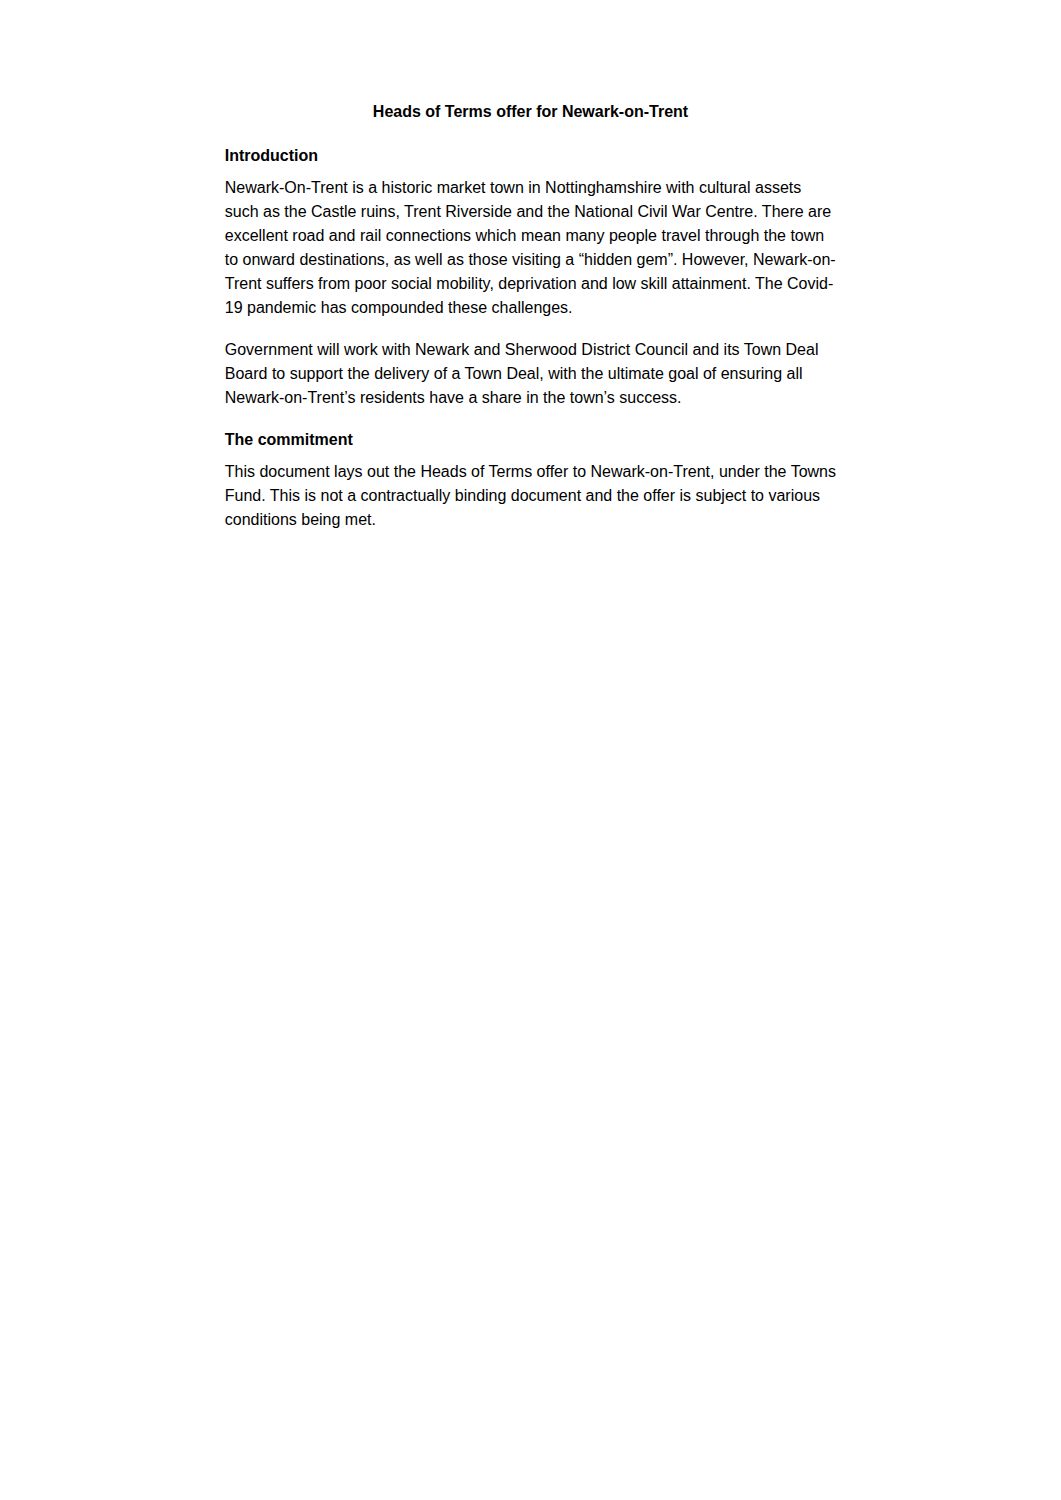Heads of Terms offer for Newark-on-Trent
Introduction
Newark-On-Trent is a historic market town in Nottinghamshire with cultural assets such as the Castle ruins, Trent Riverside and the National Civil War Centre. There are excellent road and rail connections which mean many people travel through the town to onward destinations, as well as those visiting a “hidden gem”. However, Newark-on-Trent suffers from poor social mobility, deprivation and low skill attainment. The Covid-19 pandemic has compounded these challenges.
Government will work with Newark and Sherwood District Council and its Town Deal Board to support the delivery of a Town Deal, with the ultimate goal of ensuring all Newark-on-Trent’s residents have a share in the town’s success.
The commitment
This document lays out the Heads of Terms offer to Newark-on-Trent, under the Towns Fund. This is not a contractually binding document and the offer is subject to various conditions being met.